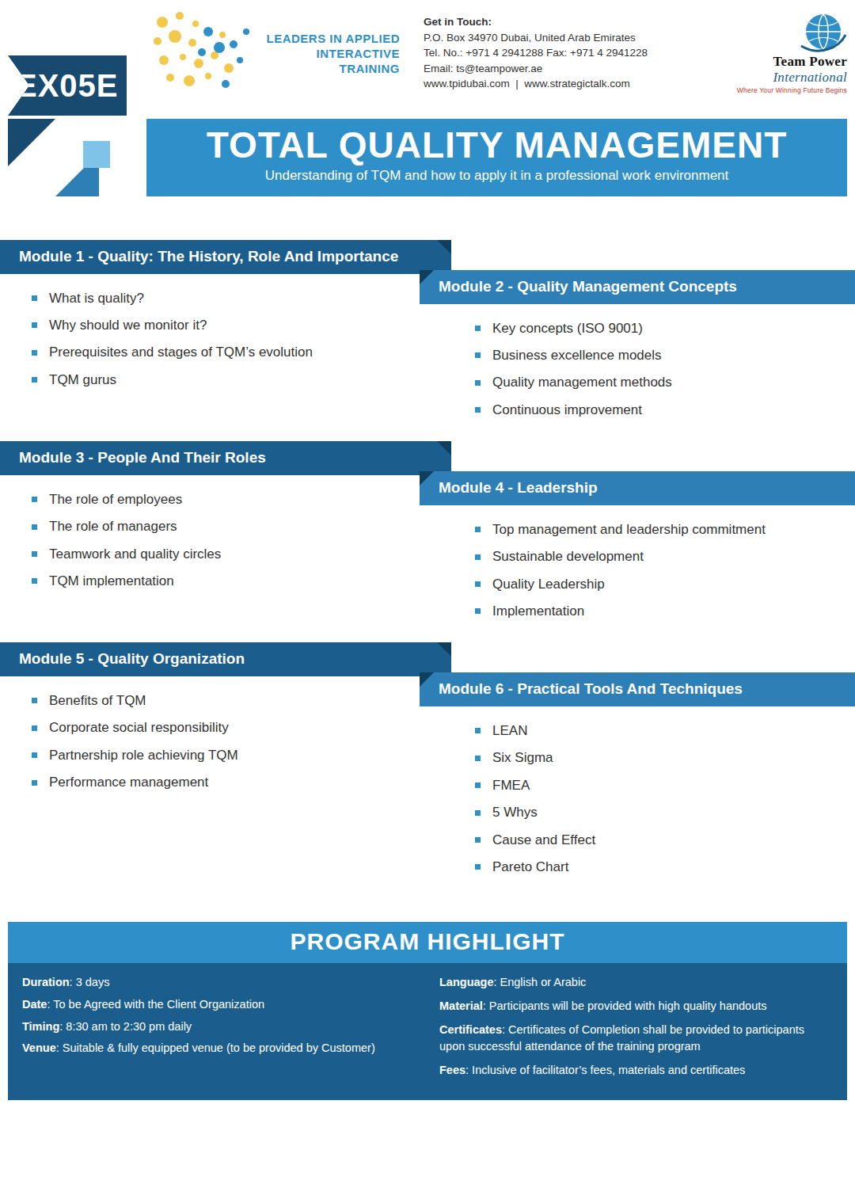EX05E
Leaders in Applied
Interactive Training
Get in Touch: P.O. Box 34970 Dubai, United Arab Emirates
Tel. No.: +971 4 2941288 Fax: +971 4 2941228
Email: ts@teampower.ae
www.tpidubai.com | www.strategictalk.com
Team Power International
Where Your Winning Future Begins
Total Quality Management
Understanding of TQM and how to apply it in a professional work environment
Module 1 - Quality: The History, Role And Importance
What is quality?
Why should we monitor it?
Prerequisites and stages of TQM’s evolution
TQM gurus
Module 2 - Quality Management Concepts
Key concepts (ISO 9001)
Business excellence models
Quality management methods
Continuous improvement
Module 3 - People And Their Roles
The role of employees
The role of managers
Teamwork and quality circles
TQM implementation
Module 4 - Leadership
Top management and leadership commitment
Sustainable development
Quality Leadership
Implementation
Module 5 - Quality Organization
Benefits of TQM
Corporate social responsibility
Partnership role achieving TQM
Performance management
Module 6 - Practical Tools And Techniques
LEAN
Six Sigma
FMEA
5 Whys
Cause and Effect
Pareto Chart
Program Highlight
Duration: 3 days
Date: To be Agreed with the Client Organization
Timing: 8:30 am to 2:30 pm daily
Venue: Suitable & fully equipped venue (to be provided by Customer)
Language: English or Arabic
Material: Participants will be provided with high quality handouts
Certificates: Certificates of Completion shall be provided to participants upon successful attendance of the training program
Fees: Inclusive of facilitator’s fees, materials and certificates